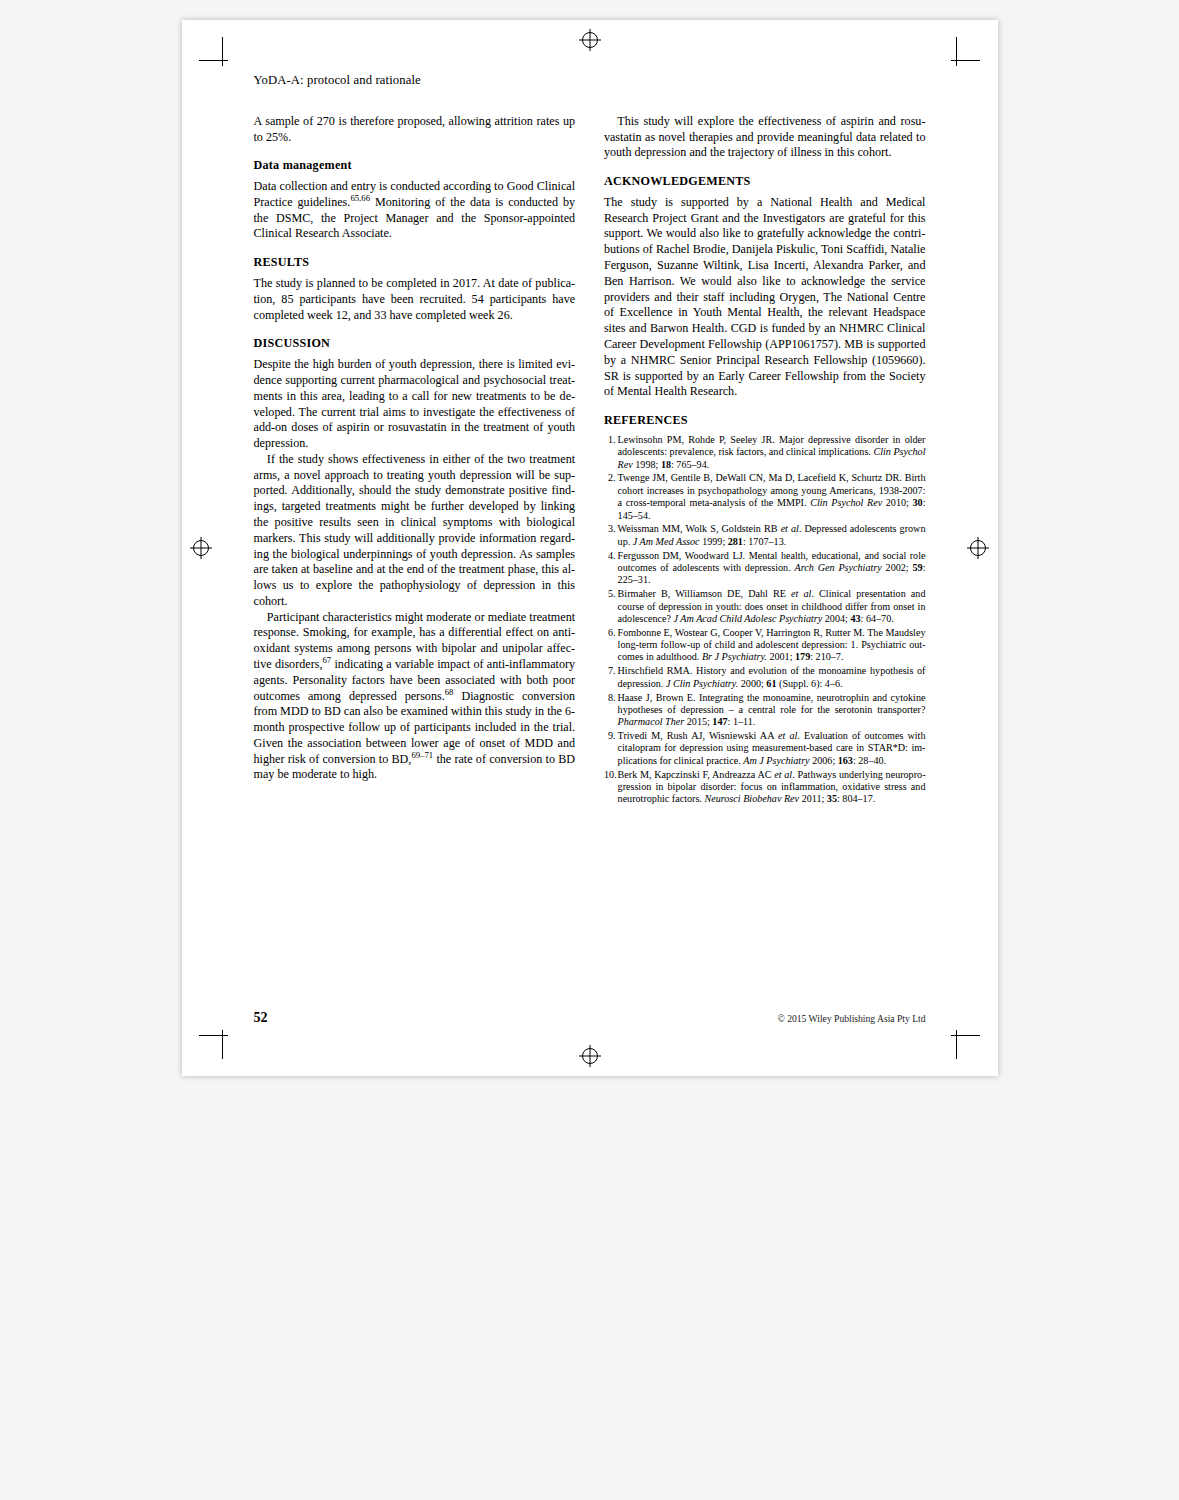YoDA-A: protocol and rationale
A sample of 270 is therefore proposed, allowing attrition rates up to 25%.
Data management
Data collection and entry is conducted according to Good Clinical Practice guidelines.65,66 Monitoring of the data is conducted by the DSMC, the Project Manager and the Sponsor-appointed Clinical Research Associate.
Results
The study is planned to be completed in 2017. At date of publication, 85 participants have been recruited. 54 participants have completed week 12, and 33 have completed week 26.
Discussion
Despite the high burden of youth depression, there is limited evidence supporting current pharmacological and psychosocial treatments in this area, leading to a call for new treatments to be developed. The current trial aims to investigate the effectiveness of add-on doses of aspirin or rosuvastatin in the treatment of youth depression.
If the study shows effectiveness in either of the two treatment arms, a novel approach to treating youth depression will be supported. Additionally, should the study demonstrate positive findings, targeted treatments might be further developed by linking the positive results seen in clinical symptoms with biological markers. This study will additionally provide information regarding the biological underpinnings of youth depression. As samples are taken at baseline and at the end of the treatment phase, this allows us to explore the pathophysiology of depression in this cohort.
Participant characteristics might moderate or mediate treatment response. Smoking, for example, has a differential effect on anti-oxidant systems among persons with bipolar and unipolar affective disorders,67 indicating a variable impact of anti-inflammatory agents. Personality factors have been associated with both poor outcomes among depressed persons.68 Diagnostic conversion from MDD to BD can also be examined within this study in the 6-month prospective follow up of participants included in the trial. Given the association between lower age of onset of MDD and higher risk of conversion to BD,69–71 the rate of conversion to BD may be moderate to high.
This study will explore the effectiveness of aspirin and rosuvastatin as novel therapies and provide meaningful data related to youth depression and the trajectory of illness in this cohort.
Acknowledgements
The study is supported by a National Health and Medical Research Project Grant and the Investigators are grateful for this support. We would also like to gratefully acknowledge the contributions of Rachel Brodie, Danijela Piskulic, Toni Scaffidi, Natalie Ferguson, Suzanne Wiltink, Lisa Incerti, Alexandra Parker, and Ben Harrison. We would also like to acknowledge the service providers and their staff including Orygen, The National Centre of Excellence in Youth Mental Health, the relevant Headspace sites and Barwon Health. CGD is funded by an NHMRC Clinical Career Development Fellowship (APP1061757). MB is supported by a NHMRC Senior Principal Research Fellowship (1059660). SR is supported by an Early Career Fellowship from the Society of Mental Health Research.
References
Lewinsohn PM, Rohde P, Seeley JR. Major depressive disorder in older adolescents: prevalence, risk factors, and clinical implications. Clin Psychol Rev 1998; 18: 765–94.
Twenge JM, Gentile B, DeWall CN, Ma D, Lacefield K, Schurtz DR. Birth cohort increases in psychopathology among young Americans, 1938-2007: a cross-temporal meta-analysis of the MMPI. Clin Psychol Rev 2010; 30: 145–54.
Weissman MM, Wolk S, Goldstein RB et al. Depressed adolescents grown up. J Am Med Assoc 1999; 281: 1707–13.
Fergusson DM, Woodward LJ. Mental health, educational, and social role outcomes of adolescents with depression. Arch Gen Psychiatry 2002; 59: 225–31.
Birmaher B, Williamson DE, Dahl RE et al. Clinical presentation and course of depression in youth: does onset in childhood differ from onset in adolescence? J Am Acad Child Adolesc Psychiatry 2004; 43: 64–70.
Fombonne E, Wostear G, Cooper V, Harrington R, Rutter M. The Maudsley long-term follow-up of child and adolescent depression: 1. Psychiatric outcomes in adulthood. Br J Psychiatry. 2001; 179: 210–7.
Hirschfield RMA. History and evolution of the monoamine hypothesis of depression. J Clin Psychiatry. 2000; 61 (Suppl. 6): 4–6.
Haase J, Brown E. Integrating the monoamine, neurotrophin and cytokine hypotheses of depression – a central role for the serotonin transporter? Pharmacol Ther 2015; 147: 1–11.
Trivedi M, Rush AJ, Wisniewski AA et al. Evaluation of outcomes with citalopram for depression using measurement-based care in STAR*D: implications for clinical practice. Am J Psychiatry 2006; 163: 28–40.
Berk M, Kapczinski F, Andreazza AC et al. Pathways underlying neuroprogression in bipolar disorder: focus on inflammation, oxidative stress and neurotrophic factors. Neurosci Biobehav Rev 2011; 35: 804–17.
52 © 2015 Wiley Publishing Asia Pty Ltd